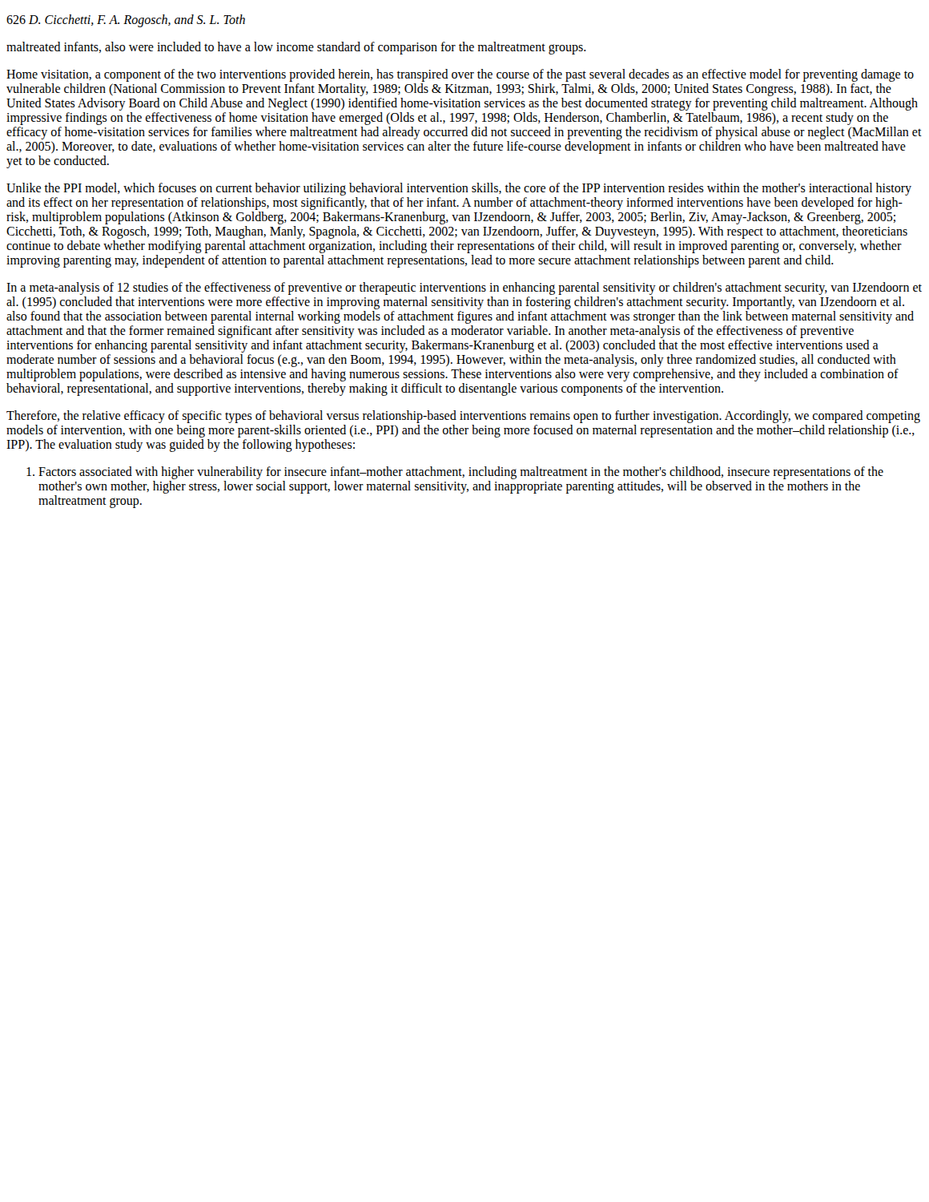626 D. Cicchetti, F. A. Rogosch, and S. L. Toth
maltreated infants, also were included to have a low income standard of comparison for the maltreatment groups.
Home visitation, a component of the two interventions provided herein, has transpired over the course of the past several decades as an effective model for preventing damage to vulnerable children (National Commission to Prevent Infant Mortality, 1989; Olds & Kitzman, 1993; Shirk, Talmi, & Olds, 2000; United States Congress, 1988). In fact, the United States Advisory Board on Child Abuse and Neglect (1990) identified home-visitation services as the best documented strategy for preventing child maltreament. Although impressive findings on the effectiveness of home visitation have emerged (Olds et al., 1997, 1998; Olds, Henderson, Chamberlin, & Tatelbaum, 1986), a recent study on the efficacy of home-visitation services for families where maltreatment had already occurred did not succeed in preventing the recidivism of physical abuse or neglect (MacMillan et al., 2005). Moreover, to date, evaluations of whether home-visitation services can alter the future life-course development in infants or children who have been maltreated have yet to be conducted.
Unlike the PPI model, which focuses on current behavior utilizing behavioral intervention skills, the core of the IPP intervention resides within the mother's interactional history and its effect on her representation of relationships, most significantly, that of her infant. A number of attachment-theory informed interventions have been developed for high-risk, multiproblem populations (Atkinson & Goldberg, 2004; Bakermans-Kranenburg, van IJzendoorn, & Juffer, 2003, 2005; Berlin, Ziv, Amay-Jackson, & Greenberg, 2005; Cicchetti, Toth, & Rogosch, 1999; Toth, Maughan, Manly, Spagnola, & Cicchetti, 2002; van IJzendoorn, Juffer, & Duyvesteyn, 1995). With respect to attachment, theoreticians continue to debate whether modifying parental attachment organization, including their representations of their child, will result in improved parenting or, conversely, whether improving parenting may, independent of attention to parental attachment representations, lead to more secure attachment relationships between parent and child.
In a meta-analysis of 12 studies of the effectiveness of preventive or therapeutic interventions in enhancing parental sensitivity or children's attachment security, van IJzendoorn et al. (1995) concluded that interventions were more effective in improving maternal sensitivity than in fostering children's attachment security. Importantly, van IJzendoorn et al. also found that the association between parental internal working models of attachment figures and infant attachment was stronger than the link between maternal sensitivity and attachment and that the former remained significant after sensitivity was included as a moderator variable. In another meta-analysis of the effectiveness of preventive interventions for enhancing parental sensitivity and infant attachment security, Bakermans-Kranenburg et al. (2003) concluded that the most effective interventions used a moderate number of sessions and a behavioral focus (e.g., van den Boom, 1994, 1995). However, within the meta-analysis, only three randomized studies, all conducted with multiproblem populations, were described as intensive and having numerous sessions. These interventions also were very comprehensive, and they included a combination of behavioral, representational, and supportive interventions, thereby making it difficult to disentangle various components of the intervention.
Therefore, the relative efficacy of specific types of behavioral versus relationship-based interventions remains open to further investigation. Accordingly, we compared competing models of intervention, with one being more parent-skills oriented (i.e., PPI) and the other being more focused on maternal representation and the mother–child relationship (i.e., IPP). The evaluation study was guided by the following hypotheses:
Factors associated with higher vulnerability for insecure infant–mother attachment, including maltreatment in the mother's childhood, insecure representations of the mother's own mother, higher stress, lower social support, lower maternal sensitivity, and inappropriate parenting attitudes, will be observed in the mothers in the maltreatment group.